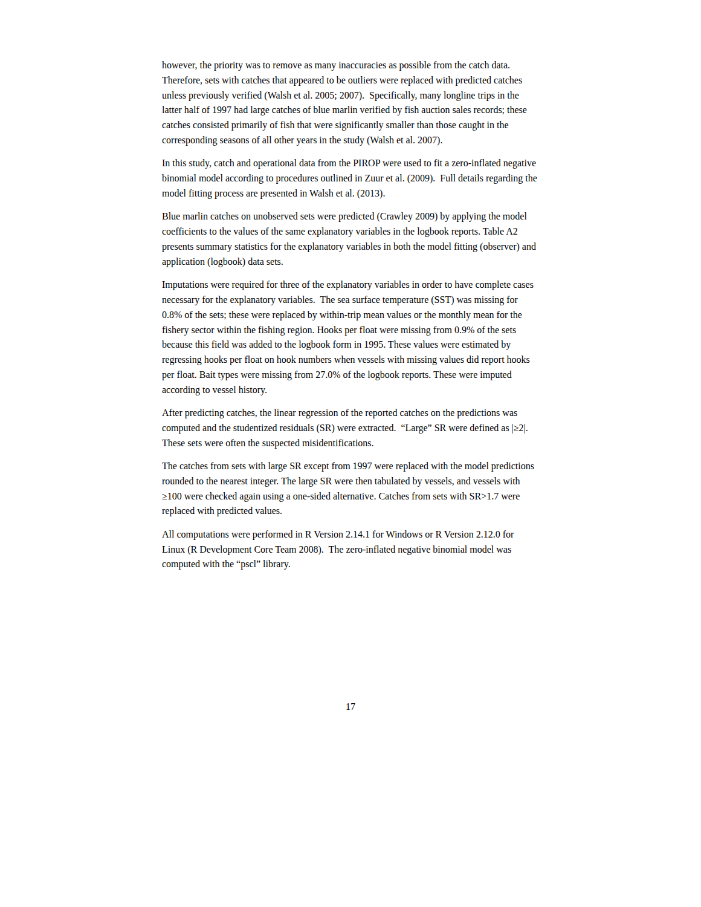however, the priority was to remove as many inaccuracies as possible from the catch data. Therefore, sets with catches that appeared to be outliers were replaced with predicted catches unless previously verified (Walsh et al. 2005; 2007). Specifically, many longline trips in the latter half of 1997 had large catches of blue marlin verified by fish auction sales records; these catches consisted primarily of fish that were significantly smaller than those caught in the corresponding seasons of all other years in the study (Walsh et al. 2007).
In this study, catch and operational data from the PIROP were used to fit a zero-inflated negative binomial model according to procedures outlined in Zuur et al. (2009). Full details regarding the model fitting process are presented in Walsh et al. (2013).
Blue marlin catches on unobserved sets were predicted (Crawley 2009) by applying the model coefficients to the values of the same explanatory variables in the logbook reports. Table A2 presents summary statistics for the explanatory variables in both the model fitting (observer) and application (logbook) data sets.
Imputations were required for three of the explanatory variables in order to have complete cases necessary for the explanatory variables. The sea surface temperature (SST) was missing for 0.8% of the sets; these were replaced by within-trip mean values or the monthly mean for the fishery sector within the fishing region. Hooks per float were missing from 0.9% of the sets because this field was added to the logbook form in 1995. These values were estimated by regressing hooks per float on hook numbers when vessels with missing values did report hooks per float. Bait types were missing from 27.0% of the logbook reports. These were imputed according to vessel history.
After predicting catches, the linear regression of the reported catches on the predictions was computed and the studentized residuals (SR) were extracted. “Large” SR were defined as |≥2|. These sets were often the suspected misidentifications.
The catches from sets with large SR except from 1997 were replaced with the model predictions rounded to the nearest integer. The large SR were then tabulated by vessels, and vessels with ≥100 were checked again using a one-sided alternative. Catches from sets with SR>1.7 were replaced with predicted values.
All computations were performed in R Version 2.14.1 for Windows or R Version 2.12.0 for Linux (R Development Core Team 2008). The zero-inflated negative binomial model was computed with the “pscl” library.
17